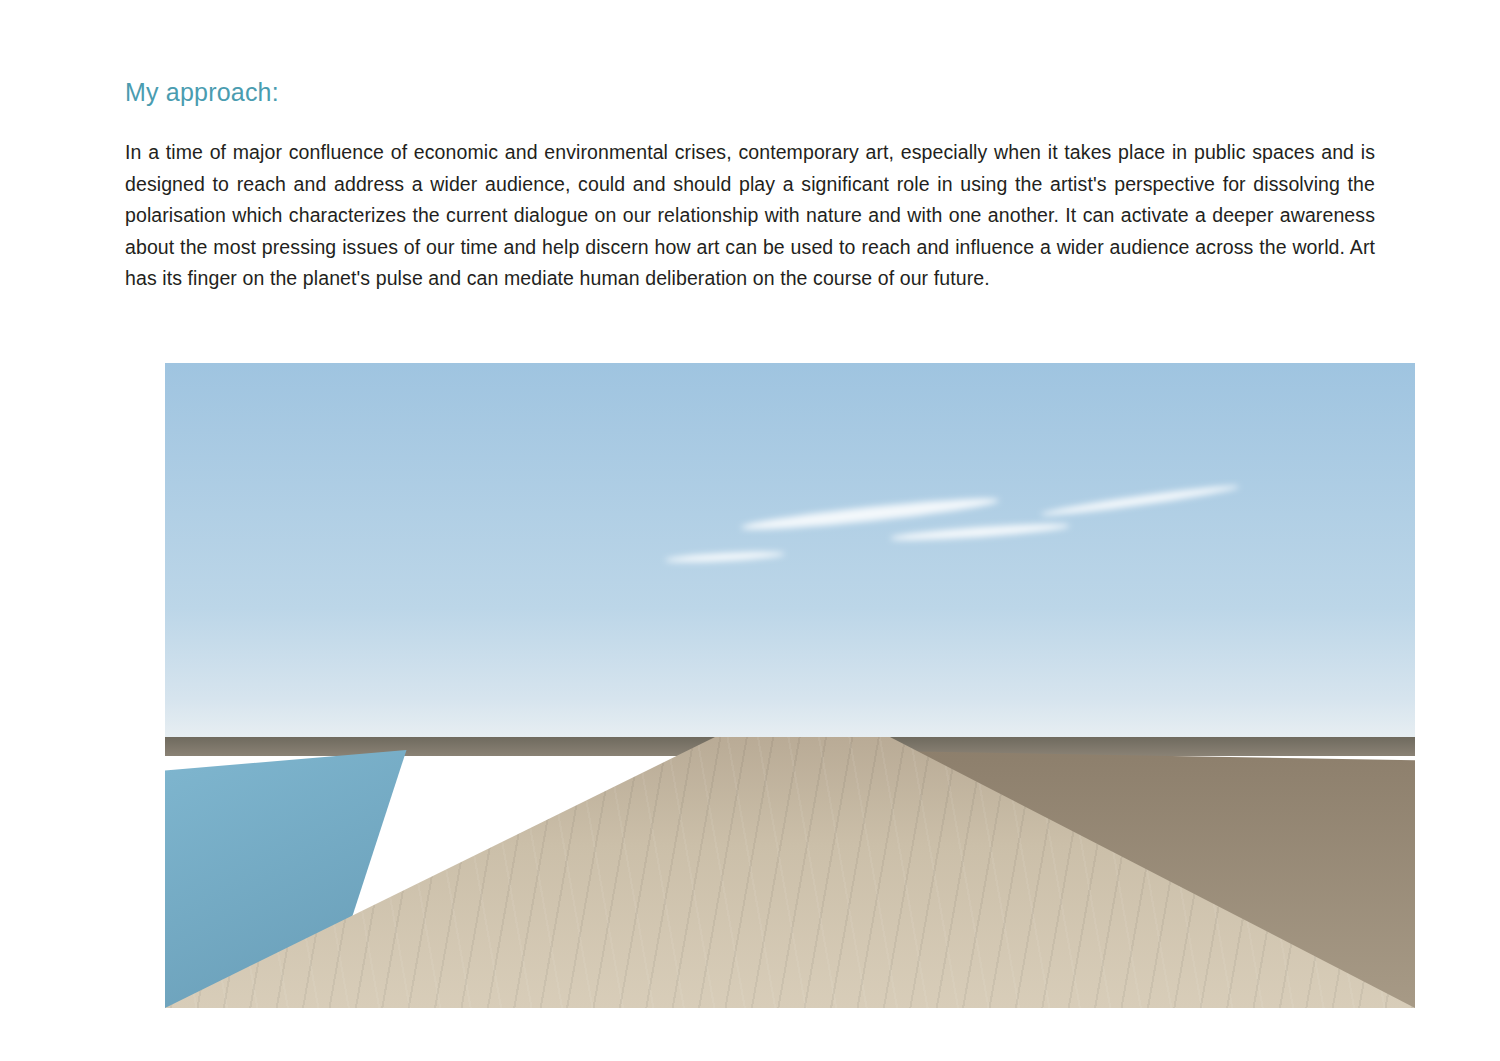My approach:
In a time of major confluence of economic and environmental crises, contemporary art, especially when it takes place in public spaces and is designed to reach and address a wider audience, could and should play a significant role in using the artist's perspective for dissolving the polarisation which characterizes the current dialogue on our relationship with nature and with one another. It can activate a deeper awareness about the most pressing issues of our time and help discern how art can be used to reach and influence a wider audience across the world. Art has its finger on the planet's pulse and can mediate human deliberation on the course of our future.